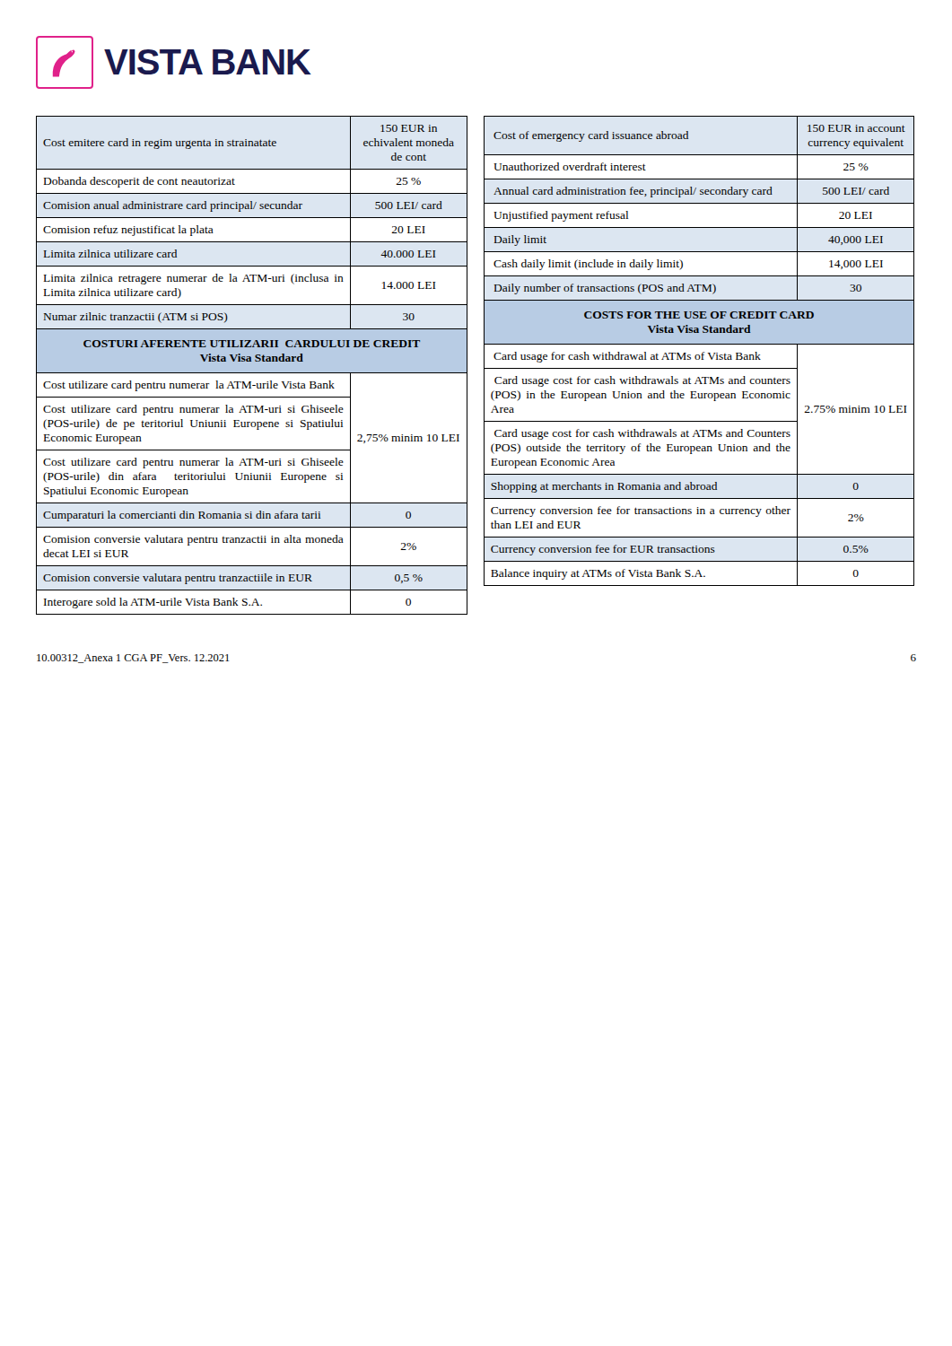VISTA BANK
| Cost emitere card in regim urgenta in strainatate | 150 EUR in echivalent moneda de cont |
| Dobanda descoperit de cont neautorizat | 25 % |
| Comision anual administrare card principal/ secundar | 500 LEI/ card |
| Comision refuz nejustificat la plata | 20 LEI |
| Limita zilnica utilizare card | 40.000 LEI |
| Limita zilnica retragere numerar de la ATM-uri (inclusa in Limita zilnica utilizare card) | 14.000 LEI |
| Numar zilnic tranzactii (ATM si POS) | 30 |
| COSTURI AFERENTE UTILIZARII CARDULUI DE CREDIT Vista Visa Standard |
| Cost utilizare card pentru numerar la ATM-urile Vista Bank | 2,75% minim 10 LEI |
| Cost utilizare card pentru numerar la ATM-uri si Ghiseele (POS-urile) de pe teritoriul Uniunii Europene si Spatiului Economic European |
| Cost utilizare card pentru numerar la ATM-uri si Ghiseele (POS-urile) din afara teritoriului Uniunii Europene si Spatiului Economic European |
| Cumparaturi la comercianti din Romania si din afara tarii | 0 |
| Comision conversie valutara pentru tranzactii in alta moneda decat LEI si EUR | 2% |
| Comision conversie valutara pentru tranzactiile in EUR | 0,5 % |
| Interogare sold la ATM-urile Vista Bank S.A. | 0 |
| Cost of emergency card issuance abroad | 150 EUR in account currency equivalent |
| Unauthorized overdraft interest | 25 % |
| Annual card administration fee, principal/ secondary card | 500 LEI/ card |
| Unjustified payment refusal | 20 LEI |
| Daily limit | 40,000 LEI |
| Cash daily limit (include in daily limit) | 14,000 LEI |
| Daily number of transactions (POS and ATM) | 30 |
| COSTS FOR THE USE OF CREDIT CARD Vista Visa Standard |
| Card usage for cash withdrawal at ATMs of Vista Bank | 2.75% minim 10 LEI |
| Card usage cost for cash withdrawals at ATMs and counters (POS) in the European Union and the European Economic Area |
| Card usage cost for cash withdrawals at ATMs and Counters (POS) outside the territory of the European Union and the European Economic Area |
| Shopping at merchants in Romania and abroad | 0 |
| Currency conversion fee for transactions in a currency other than LEI and EUR | 2% |
| Currency conversion fee for EUR transactions | 0.5% |
| Balance inquiry at ATMs of Vista Bank S.A. | 0 |
10.00312_Anexa 1 CGA PF_Vers. 12.2021
6